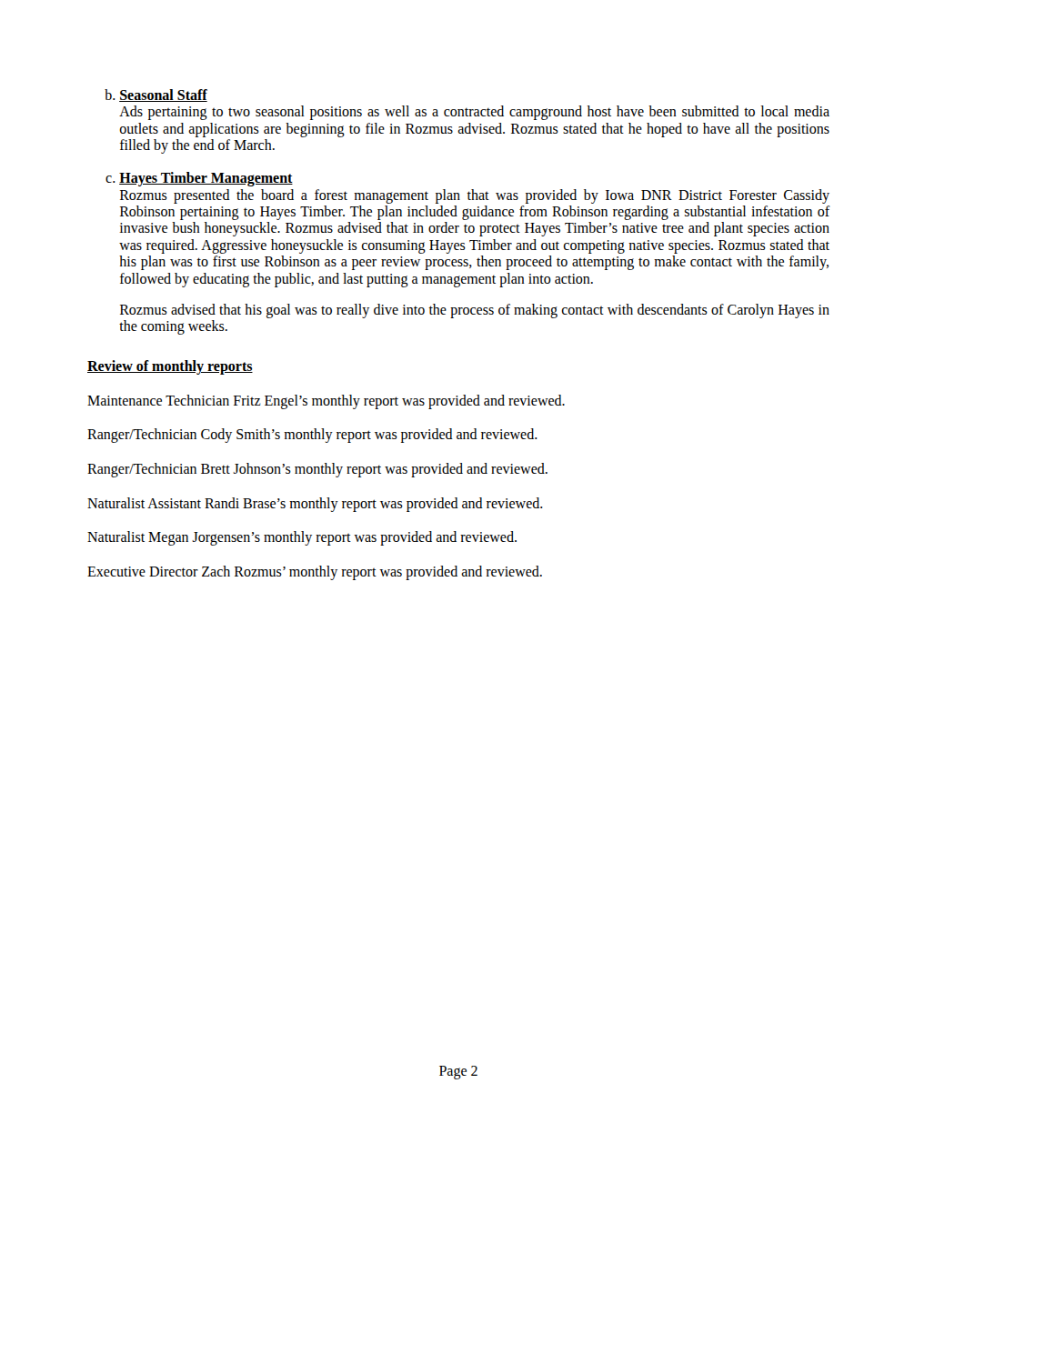Seasonal Staff
Ads pertaining to two seasonal positions as well as a contracted campground host have been submitted to local media outlets and applications are beginning to file in Rozmus advised. Rozmus stated that he hoped to have all the positions filled by the end of March.
Hayes Timber Management
Rozmus presented the board a forest management plan that was provided by Iowa DNR District Forester Cassidy Robinson pertaining to Hayes Timber. The plan included guidance from Robinson regarding a substantial infestation of invasive bush honeysuckle. Rozmus advised that in order to protect Hayes Timber’s native tree and plant species action was required. Aggressive honeysuckle is consuming Hayes Timber and out competing native species. Rozmus stated that his plan was to first use Robinson as a peer review process, then proceed to attempting to make contact with the family, followed by educating the public, and last putting a management plan into action.
Rozmus advised that his goal was to really dive into the process of making contact with descendants of Carolyn Hayes in the coming weeks.
Review of monthly reports
Maintenance Technician Fritz Engel’s monthly report was provided and reviewed.
Ranger/Technician Cody Smith’s monthly report was provided and reviewed.
Ranger/Technician Brett Johnson’s monthly report was provided and reviewed.
Naturalist Assistant Randi Brase’s monthly report was provided and reviewed.
Naturalist Megan Jorgensen’s monthly report was provided and reviewed.
Executive Director Zach Rozmus’ monthly report was provided and reviewed.
Page 2